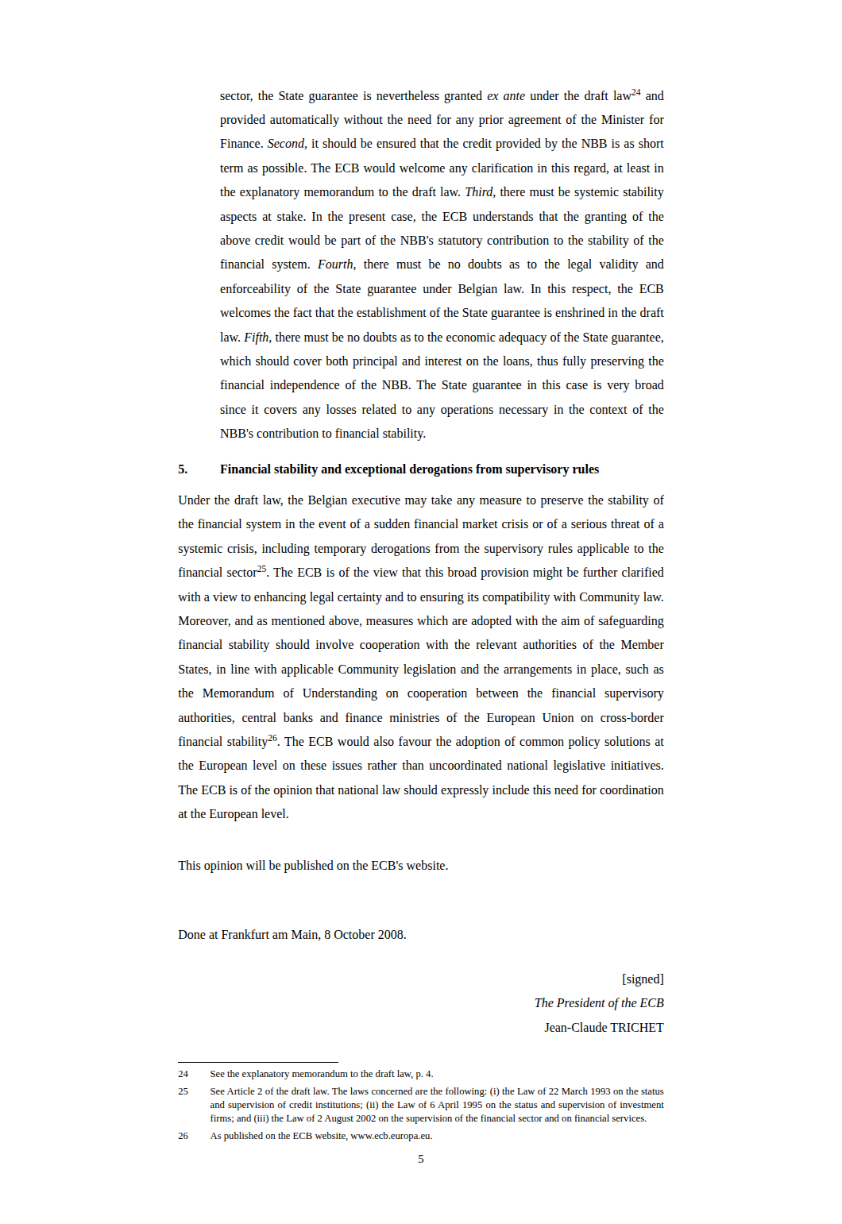sector, the State guarantee is nevertheless granted ex ante under the draft law24 and provided automatically without the need for any prior agreement of the Minister for Finance. Second, it should be ensured that the credit provided by the NBB is as short term as possible. The ECB would welcome any clarification in this regard, at least in the explanatory memorandum to the draft law. Third, there must be systemic stability aspects at stake. In the present case, the ECB understands that the granting of the above credit would be part of the NBB's statutory contribution to the stability of the financial system. Fourth, there must be no doubts as to the legal validity and enforceability of the State guarantee under Belgian law. In this respect, the ECB welcomes the fact that the establishment of the State guarantee is enshrined in the draft law. Fifth, there must be no doubts as to the economic adequacy of the State guarantee, which should cover both principal and interest on the loans, thus fully preserving the financial independence of the NBB. The State guarantee in this case is very broad since it covers any losses related to any operations necessary in the context of the NBB's contribution to financial stability.
5. Financial stability and exceptional derogations from supervisory rules
Under the draft law, the Belgian executive may take any measure to preserve the stability of the financial system in the event of a sudden financial market crisis or of a serious threat of a systemic crisis, including temporary derogations from the supervisory rules applicable to the financial sector25. The ECB is of the view that this broad provision might be further clarified with a view to enhancing legal certainty and to ensuring its compatibility with Community law. Moreover, and as mentioned above, measures which are adopted with the aim of safeguarding financial stability should involve cooperation with the relevant authorities of the Member States, in line with applicable Community legislation and the arrangements in place, such as the Memorandum of Understanding on cooperation between the financial supervisory authorities, central banks and finance ministries of the European Union on cross-border financial stability26. The ECB would also favour the adoption of common policy solutions at the European level on these issues rather than uncoordinated national legislative initiatives. The ECB is of the opinion that national law should expressly include this need for coordination at the European level.
This opinion will be published on the ECB's website.
Done at Frankfurt am Main, 8 October 2008.
[signed]
The President of the ECB
Jean-Claude TRICHET
24 See the explanatory memorandum to the draft law, p. 4.
25 See Article 2 of the draft law. The laws concerned are the following: (i) the Law of 22 March 1993 on the status and supervision of credit institutions; (ii) the Law of 6 April 1995 on the status and supervision of investment firms; and (iii) the Law of 2 August 2002 on the supervision of the financial sector and on financial services.
26 As published on the ECB website, www.ecb.europa.eu.
5